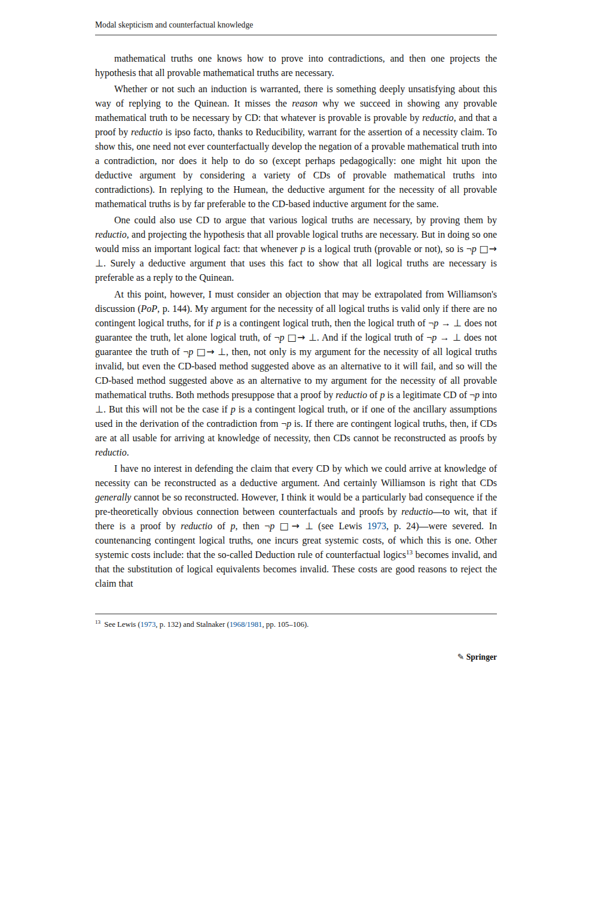Modal skepticism and counterfactual knowledge
mathematical truths one knows how to prove into contradictions, and then one projects the hypothesis that all provable mathematical truths are necessary.
Whether or not such an induction is warranted, there is something deeply unsatisfying about this way of replying to the Quinean. It misses the reason why we succeed in showing any provable mathematical truth to be necessary by CD: that whatever is provable is provable by reductio, and that a proof by reductio is ipso facto, thanks to Reducibility, warrant for the assertion of a necessity claim. To show this, one need not ever counterfactually develop the negation of a provable mathematical truth into a contradiction, nor does it help to do so (except perhaps pedagogically: one might hit upon the deductive argument by considering a variety of CDs of provable mathematical truths into contradictions). In replying to the Humean, the deductive argument for the necessity of all provable mathematical truths is by far preferable to the CD-based inductive argument for the same.
One could also use CD to argue that various logical truths are necessary, by proving them by reductio, and projecting the hypothesis that all provable logical truths are necessary. But in doing so one would miss an important logical fact: that whenever p is a logical truth (provable or not), so is ¬p □→ ⊥. Surely a deductive argument that uses this fact to show that all logical truths are necessary is preferable as a reply to the Quinean.
At this point, however, I must consider an objection that may be extrapolated from Williamson's discussion (PoP, p. 144). My argument for the necessity of all logical truths is valid only if there are no contingent logical truths, for if p is a contingent logical truth, then the logical truth of ¬p → ⊥ does not guarantee the truth, let alone logical truth, of ¬p □→ ⊥. And if the logical truth of ¬p → ⊥ does not guarantee the truth of ¬p □→ ⊥, then, not only is my argument for the necessity of all logical truths invalid, but even the CD-based method suggested above as an alternative to it will fail, and so will the CD-based method suggested above as an alternative to my argument for the necessity of all provable mathematical truths. Both methods presuppose that a proof by reductio of p is a legitimate CD of ¬p into ⊥. But this will not be the case if p is a contingent logical truth, or if one of the ancillary assumptions used in the derivation of the contradiction from ¬p is. If there are contingent logical truths, then, if CDs are at all usable for arriving at knowledge of necessity, then CDs cannot be reconstructed as proofs by reductio.
I have no interest in defending the claim that every CD by which we could arrive at knowledge of necessity can be reconstructed as a deductive argument. And certainly Williamson is right that CDs generally cannot be so reconstructed. However, I think it would be a particularly bad consequence if the pre-theoretically obvious connection between counterfactuals and proofs by reductio—to wit, that if there is a proof by reductio of p, then ¬p □→ ⊥ (see Lewis 1973, p. 24)—were severed. In countenancing contingent logical truths, one incurs great systemic costs, of which this is one. Other systemic costs include: that the so-called Deduction rule of counterfactual logics13 becomes invalid, and that the substitution of logical equivalents becomes invalid. These costs are good reasons to reject the claim that
13 See Lewis (1973, p. 132) and Stalnaker (1968/1981, pp. 105–106).
✎ Springer